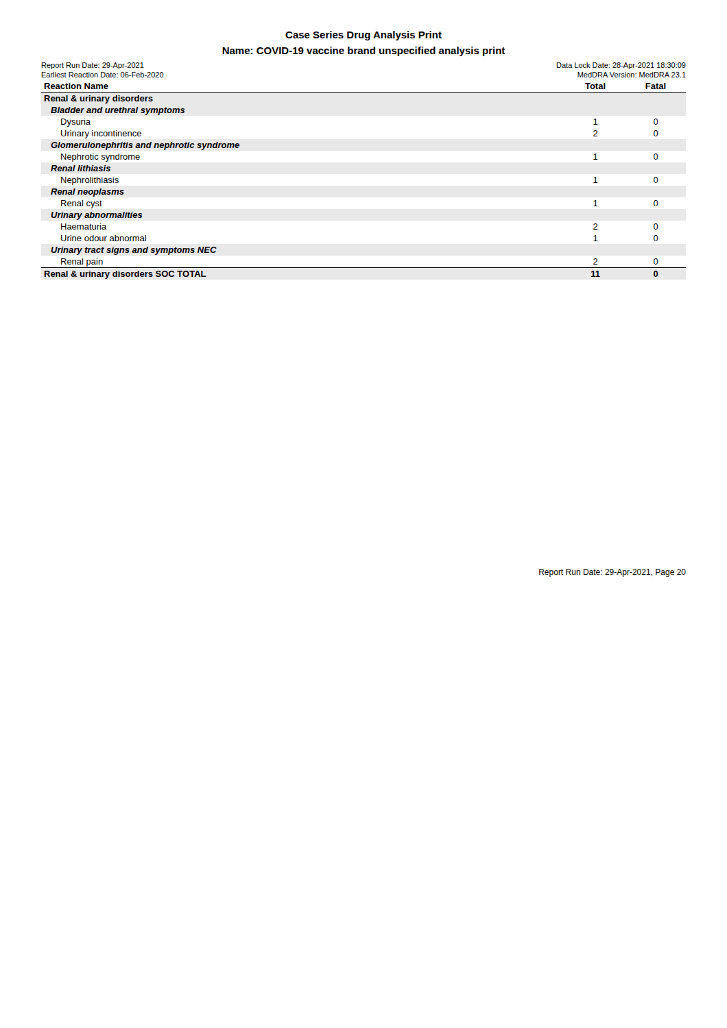Case Series Drug Analysis Print
Name: COVID-19 vaccine brand unspecified analysis print
Report Run Date: 29-Apr-2021
Data Lock Date: 28-Apr-2021 18:30:09
Earliest Reaction Date: 06-Feb-2020
MedDRA Version: MedDRA 23.1
| Reaction Name | Total | Fatal |
| --- | --- | --- |
| Renal & urinary disorders | | |
| Bladder and urethral symptoms | | |
| Dysuria | 1 | 0 |
| Urinary incontinence | 2 | 0 |
| Glomerulonephritis and nephrotic syndrome | | |
| Nephrotic syndrome | 1 | 0 |
| Renal lithiasis | | |
| Nephrolithiasis | 1 | 0 |
| Renal neoplasms | | |
| Renal cyst | 1 | 0 |
| Urinary abnormalities | | |
| Haematuria | 2 | 0 |
| Urine odour abnormal | 1 | 0 |
| Urinary tract signs and symptoms NEC | | |
| Renal pain | 2 | 0 |
| Renal & urinary disorders SOC TOTAL | 11 | 0 |
Report Run Date: 29-Apr-2021, Page 20